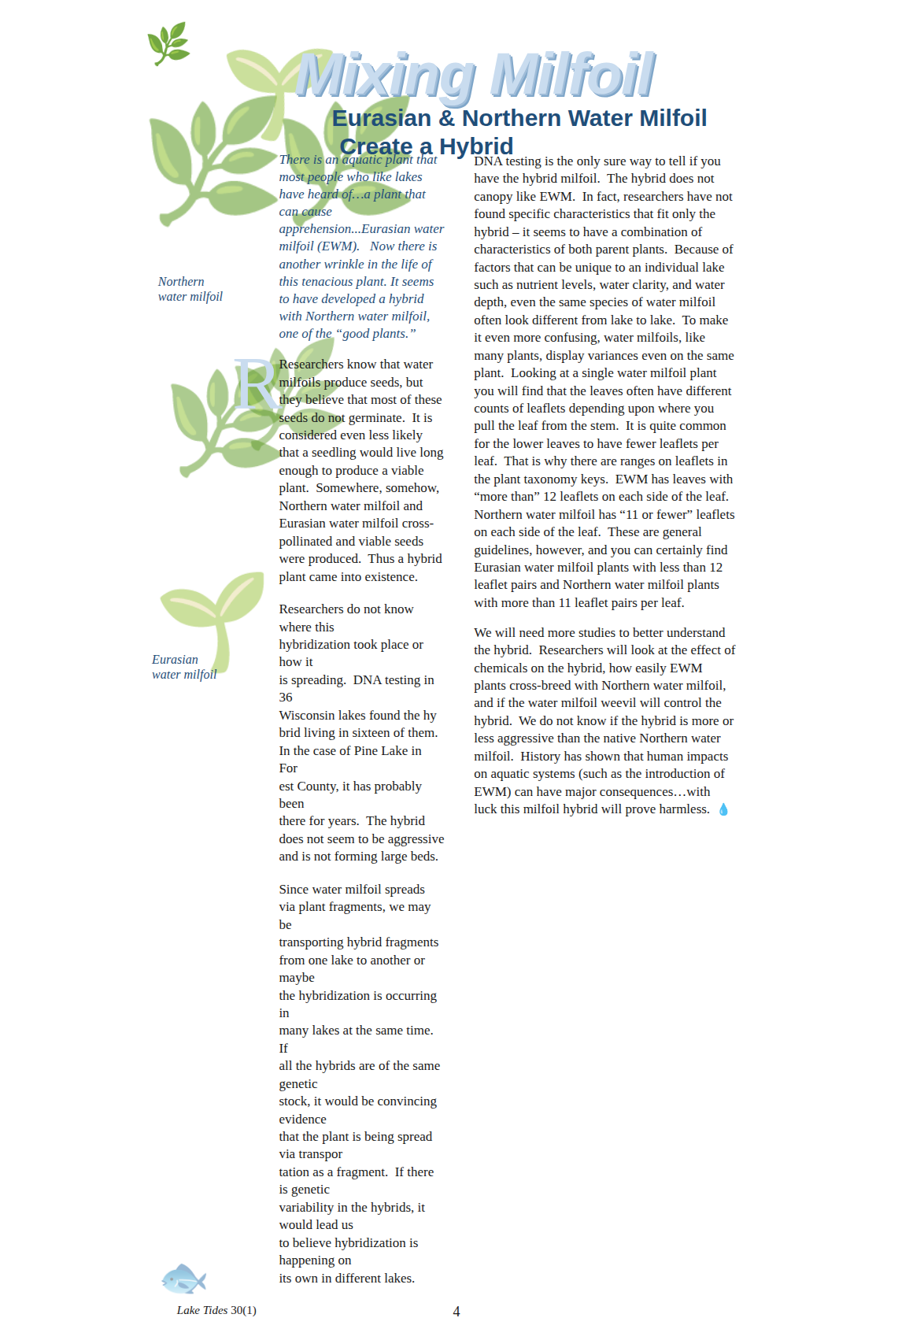🌿
🌿🌿
🌱
🌿
🌿
🌱
🐟
Mixing Milfoil
Eurasian & Northern Water Milfoil Create a Hybrid
Northern
water milfoil
Eurasian
water milfoil
There is an aquatic plant that most people who like lakes have heard of…a plant that can cause apprehension...Eurasian water milfoil (EWM). Now there is another wrinkle in the life of this tenacious plant. It seems to have developed a hybrid with Northern water milfoil, one of the “good plants.”
R
Researchers know that water milfoils produce seeds, but they believe that most of these seeds do not germinate. It is considered even less likely that a seed­ling would live long enough to produce a viable plant. Somewhere, somehow, Northern water milfoil and Eurasian water milfoil cross-pollinated and viable seeds were produced. Thus a hybrid plant came into existence.
Researchers do not know where this
hybridization took place or how it
is spreading. DNA testing in 36
Wisconsin lakes found the hy­
brid living in sixteen of them.
In the case of Pine Lake in For­
est County, it has probably been
there for years. The hybrid
does not seem to be aggressive
and is not forming large beds.
Since water milfoil spreads
via plant fragments, we may be
transporting hybrid fragments
from one lake to another or maybe
the hybridization is occurring in
many lakes at the same time. If
all the hybrids are of the same genetic
stock, it would be convincing evidence
that the plant is being spread via transpor­
tation as a fragment. If there is genetic
variability in the hybrids, it would lead us
to believe hybridization is happening on
its own in different lakes.
DNA testing is the only sure way to tell if you have the hybrid milfoil. The hybrid does not canopy like EWM. In fact, re­searchers have not found specific charac­teristics that fit only the hybrid – it seems to have a combination of characteristics of both parent plants. Because of factors that can be unique to an individual lake such as nutrient levels, water clarity, and water depth, even the same species of wa­ter milfoil often look different from lake to lake. To make it even more confusing, water milfoils, like many plants, display variances even on the same plant. Look­ing at a single water milfoil plant you will find that the leaves often have different counts of leaflets depending upon where you pull the leaf from the stem. It is quite common for the lower leaves to have fewer leaflets per leaf. That is why there are ranges on leaflets in the plant taxon­omy keys. EWM has leaves with “more than” 12 leaflets on each side of the leaf. Northern water milfoil has “11 or fewer” leaflets on each side of the leaf. These are general guidelines, however, and you can certainly find Eurasian water milfoil plants with less than 12 leaflet pairs and Northern water milfoil plants with more than 11 leaflet pairs per leaf.
We will need more studies to better under­stand the hybrid. Researchers will look at the effect of chemicals on the hybrid, how easily EWM plants cross-breed with Northern water milfoil, and if the water milfoil weevil will control the hybrid. We do not know if the hybrid is more or less aggressive than the native Northern water milfoil. History has shown that human impacts on aquatic systems (such as the introduction of EWM) can have major consequences…with luck this milfoil hybrid will prove harmless.
Lake Tides 30(1) 4